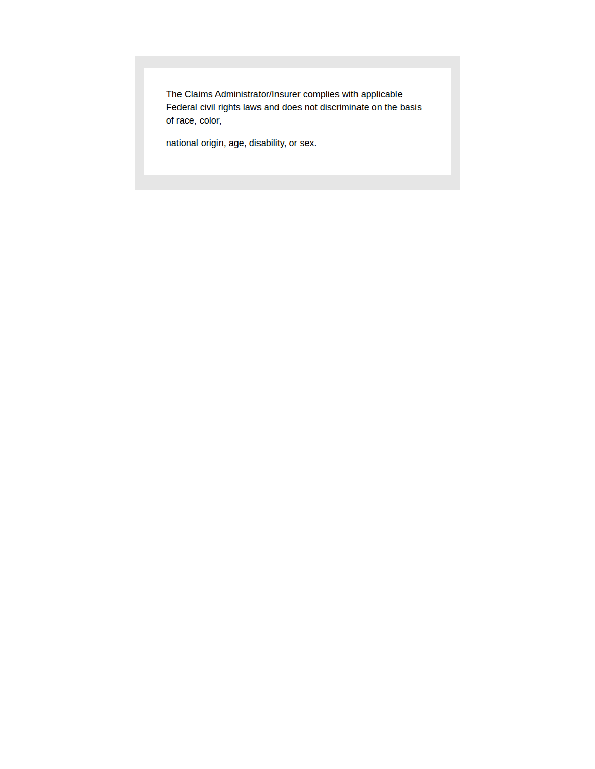The Claims Administrator/Insurer complies with applicable Federal civil rights laws and does not discriminate on the basis of race, color,
national origin, age, disability, or sex.